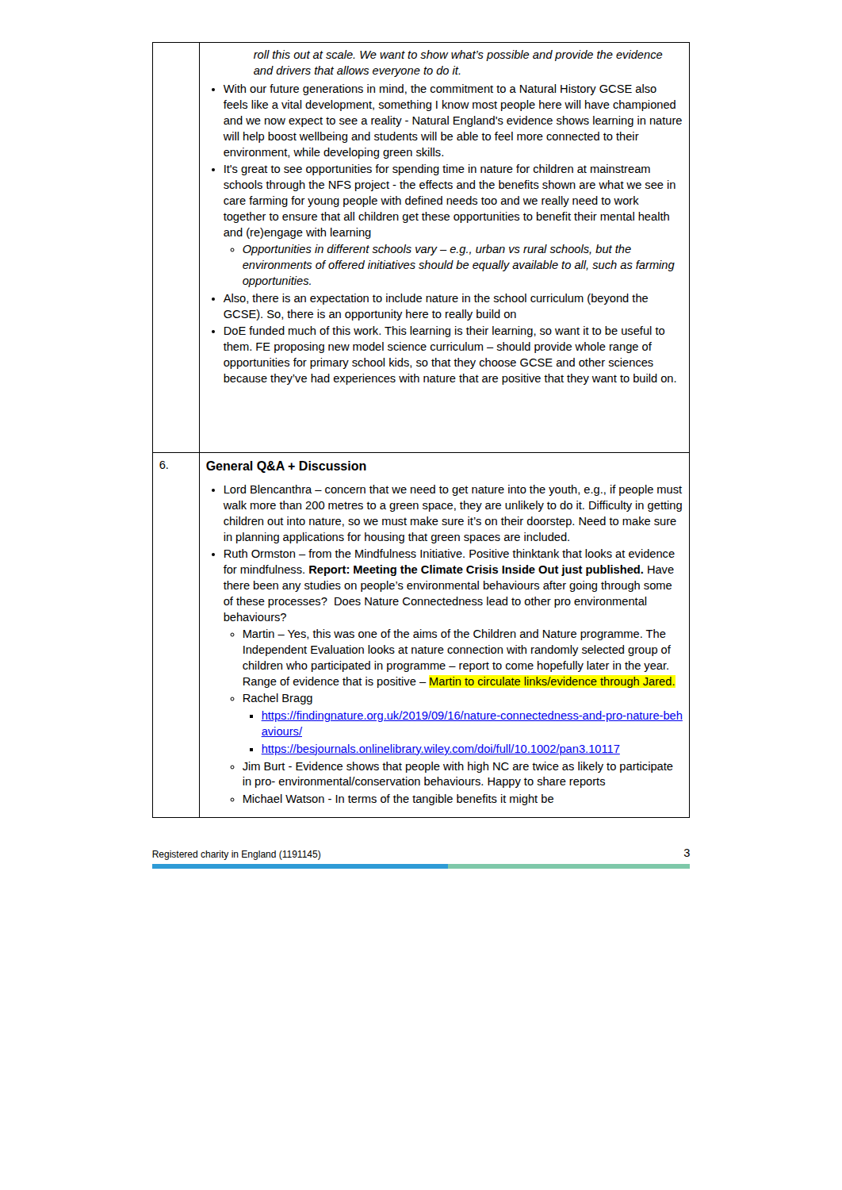| | roll this out at scale. We want to show what’s possible and provide the evidence and drivers that allows everyone to do it. With our future generations in mind, the commitment to a Natural History GCSE also feels like a vital development, something I know most people here will have championed and we now expect to see a reality - Natural England's evidence shows learning in nature will help boost wellbeing and students will be able to feel more connected to their environment, while developing green skills. It's great to see opportunities for spending time in nature for children at mainstream schools through the NFS project - the effects and the benefits shown are what we see in care farming for young people with defined needs too and we really need to work together to ensure that all children get these opportunities to benefit their mental health and (re)engage with learning Opportunities in different schools vary – e.g., urban vs rural schools, but the environments of offered initiatives should be equally available to all, such as farming opportunities. Also, there is an expectation to include nature in the school curriculum (beyond the GCSE). So, there is an opportunity here to really build on DoE funded much of this work. This learning is their learning, so want it to be useful to them. FE proposing new model science curriculum – should provide whole range of opportunities for primary school kids, so that they choose GCSE and other sciences because they’ve had experiences with nature that are positive that they want to build on. |
| 6. | General Q&A + Discussion Lord Blencanthra – concern that we need to get nature into the youth, e.g., if people must walk more than 200 metres to a green space, they are unlikely to do it. Difficulty in getting children out into nature, so we must make sure it’s on their doorstep. Need to make sure in planning applications for housing that green spaces are included. Ruth Ormston – from the Mindfulness Initiative. Positive thinktank that looks at evidence for mindfulness. Report: Meeting the Climate Crisis Inside Out just published. Have there been any studies on people’s environmental behaviours after going through some of these processes? Does Nature Connectedness lead to other pro environmental behaviours? Martin – Yes, this was one of the aims of the Children and Nature programme. The Independent Evaluation looks at nature connection with randomly selected group of children who participated in programme – report to come hopefully later in the year. Range of evidence that is positive – Martin to circulate links/evidence through Jared. Rachel Bragg https://findingnature.org.uk/2019/09/16/nature-connectedness-and-pro-nature-behaviours/ https://besjournals.onlinelibrary.wiley.com/doi/full/10.1002/pan3.10117 Jim Burt - Evidence shows that people with high NC are twice as likely to participate in pro- environmental/conservation behaviours. Happy to share reports Michael Watson - In terms of the tangible benefits it might be |
Registered charity in England (1191145)
3